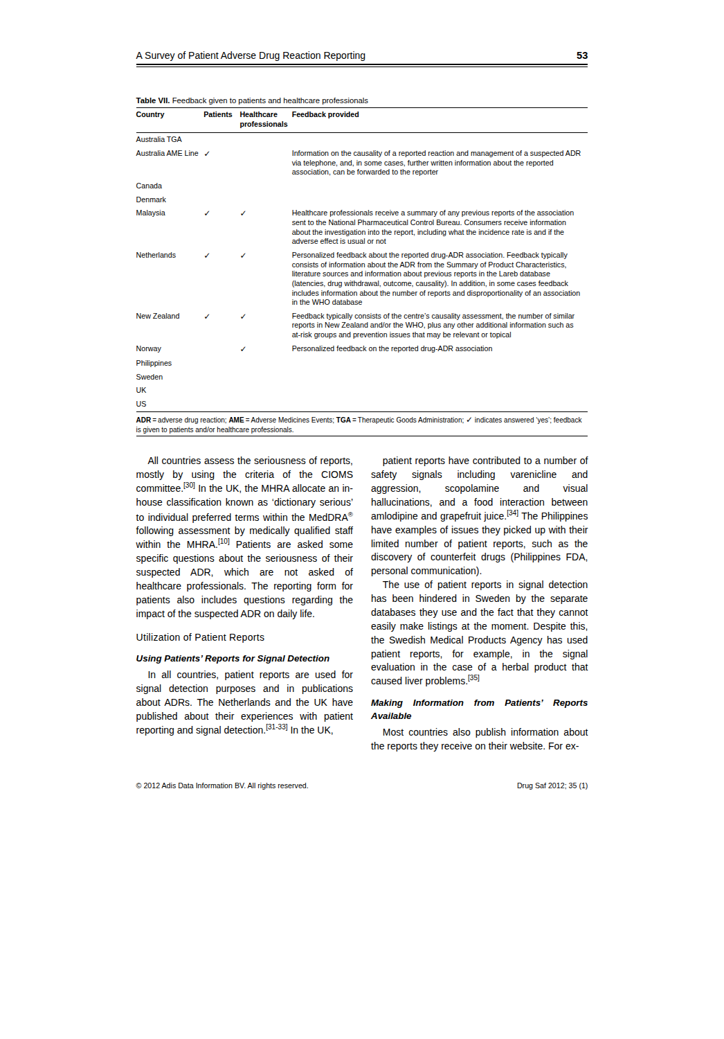A Survey of Patient Adverse Drug Reaction Reporting
53
Table VII. Feedback given to patients and healthcare professionals
| Country | Patients | Healthcare professionals | Feedback provided |
| --- | --- | --- | --- |
| Australia TGA | | | |
| Australia AME Line | ✓ | | Information on the causality of a reported reaction and management of a suspected ADR via telephone, and, in some cases, further written information about the reported association, can be forwarded to the reporter |
| Canada | | | |
| Denmark | | | |
| Malaysia | ✓ | ✓ | Healthcare professionals receive a summary of any previous reports of the association sent to the National Pharmaceutical Control Bureau. Consumers receive information about the investigation into the report, including what the incidence rate is and if the adverse effect is usual or not |
| Netherlands | ✓ | ✓ | Personalized feedback about the reported drug-ADR association. Feedback typically consists of information about the ADR from the Summary of Product Characteristics, literature sources and information about previous reports in the Lareb database (latencies, drug withdrawal, outcome, causality). In addition, in some cases feedback includes information about the number of reports and disproportionality of an association in the WHO database |
| New Zealand | ✓ | ✓ | Feedback typically consists of the centre’s causality assessment, the number of similar reports in New Zealand and/or the WHO, plus any other additional information such as at-risk groups and prevention issues that may be relevant or topical |
| Norway | | ✓ | Personalized feedback on the reported drug-ADR association |
| Philippines | | | |
| Sweden | | | |
| UK | | | |
| US | | | |
ADR = adverse drug reaction; AME = Adverse Medicines Events; TGA = Therapeutic Goods Administration; ✓ indicates answered ‘yes’; feedback is given to patients and/or healthcare professionals.
All countries assess the seriousness of reports, mostly by using the criteria of the CIOMS committee.[30] In the UK, the MHRA allocate an in-house classification known as ‘dictionary serious’ to individual preferred terms within the MedDRA® following assessment by medically qualified staff within the MHRA.[10] Patients are asked some specific questions about the seriousness of their suspected ADR, which are not asked of healthcare professionals. The reporting form for patients also includes questions regarding the impact of the suspected ADR on daily life.
Utilization of Patient Reports
Using Patients’ Reports for Signal Detection
In all countries, patient reports are used for signal detection purposes and in publications about ADRs. The Netherlands and the UK have published about their experiences with patient reporting and signal detection.[31-33] In the UK,
patient reports have contributed to a number of safety signals including varenicline and aggression, scopolamine and visual hallucinations, and a food interaction between amlodipine and grapefruit juice.[34] The Philippines have examples of issues they picked up with their limited number of patient reports, such as the discovery of counterfeit drugs (Philippines FDA, personal communication).
The use of patient reports in signal detection has been hindered in Sweden by the separate databases they use and the fact that they cannot easily make listings at the moment. Despite this, the Swedish Medical Products Agency has used patient reports, for example, in the signal evaluation in the case of a herbal product that caused liver problems.[35]
Making Information from Patients’ Reports Available
Most countries also publish information about the reports they receive on their website. For ex-
© 2012 Adis Data Information BV. All rights reserved.
Drug Saf 2012; 35 (1)